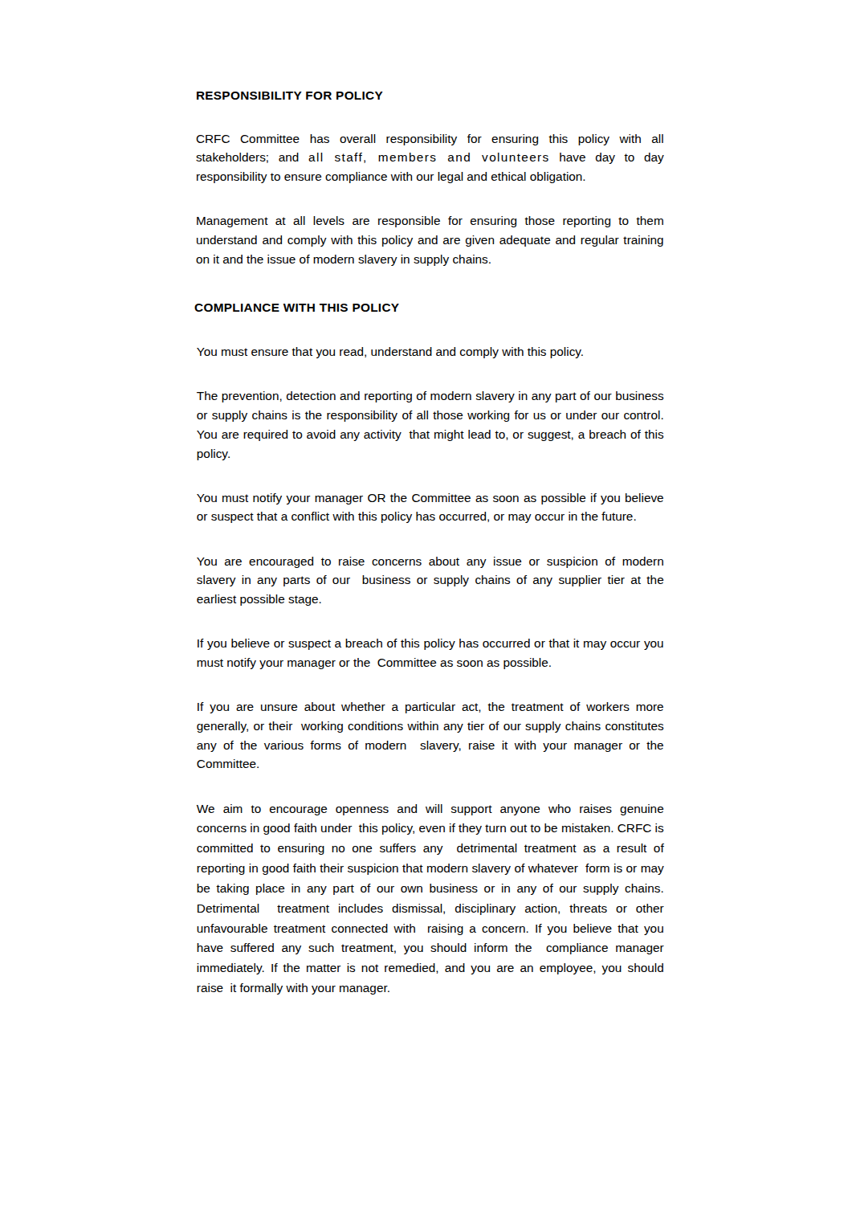RESPONSIBILITY FOR POLICY
CRFC Committee has overall responsibility for ensuring this policy with all stakeholders; and all staff, members and volunteers have day to day responsibility to ensure compliance with our legal and ethical obligation.
Management at all levels are responsible for ensuring those reporting to them understand and comply with this policy and are given adequate and regular training on it and the issue of modern slavery in supply chains.
COMPLIANCE WITH THIS POLICY
You must ensure that you read, understand and comply with this policy.
The prevention, detection and reporting of modern slavery in any part of our business or supply chains is the responsibility of all those working for us or under our control. You are required to avoid any activity that might lead to, or suggest, a breach of this policy.
You must notify your manager OR the Committee as soon as possible if you believe or suspect that a conflict with this policy has occurred, or may occur in the future.
You are encouraged to raise concerns about any issue or suspicion of modern slavery in any parts of our business or supply chains of any supplier tier at the earliest possible stage.
If you believe or suspect a breach of this policy has occurred or that it may occur you must notify your manager or the Committee as soon as possible.
If you are unsure about whether a particular act, the treatment of workers more generally, or their working conditions within any tier of our supply chains constitutes any of the various forms of modern slavery, raise it with your manager or the Committee.
We aim to encourage openness and will support anyone who raises genuine concerns in good faith under this policy, even if they turn out to be mistaken. CRFC is committed to ensuring no one suffers any detrimental treatment as a result of reporting in good faith their suspicion that modern slavery of whatever form is or may be taking place in any part of our own business or in any of our supply chains. Detrimental treatment includes dismissal, disciplinary action, threats or other unfavourable treatment connected with raising a concern. If you believe that you have suffered any such treatment, you should inform the compliance manager immediately. If the matter is not remedied, and you are an employee, you should raise it formally with your manager.